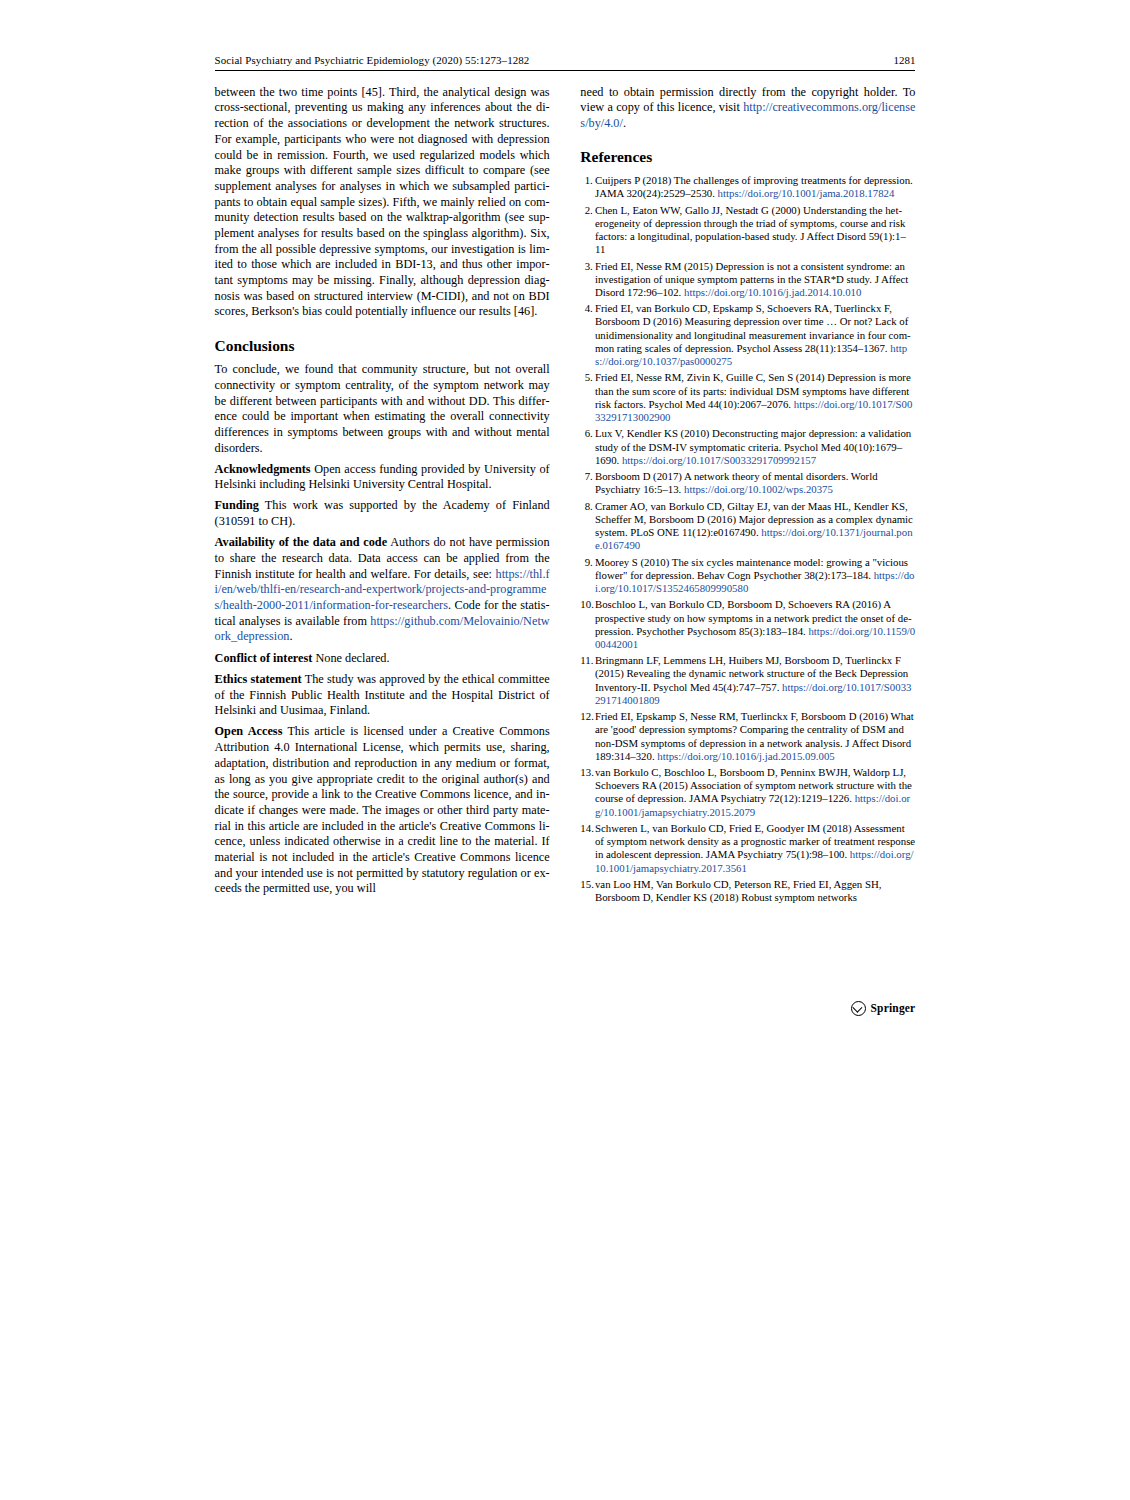Social Psychiatry and Psychiatric Epidemiology (2020) 55:1273–1282
1281
between the two time points [45]. Third, the analytical design was cross-sectional, preventing us making any inferences about the direction of the associations or development the network structures. For example, participants who were not diagnosed with depression could be in remission. Fourth, we used regularized models which make groups with different sample sizes difficult to compare (see supplement analyses for analyses in which we subsampled participants to obtain equal sample sizes). Fifth, we mainly relied on community detection results based on the walktrap-algorithm (see supplement analyses for results based on the spinglass algorithm). Six, from the all possible depressive symptoms, our investigation is limited to those which are included in BDI-13, and thus other important symptoms may be missing. Finally, although depression diagnosis was based on structured interview (M-CIDI), and not on BDI scores, Berkson's bias could potentially influence our results [46].
Conclusions
To conclude, we found that community structure, but not overall connectivity or symptom centrality, of the symptom network may be different between participants with and without DD. This difference could be important when estimating the overall connectivity differences in symptoms between groups with and without mental disorders.
Acknowledgments Open access funding provided by University of Helsinki including Helsinki University Central Hospital.
Funding This work was supported by the Academy of Finland (310591 to CH).
Availability of the data and code Authors do not have permission to share the research data. Data access can be applied from the Finnish institute for health and welfare. For details, see: https://thl.fi/en/web/thlfi-en/research-and-expertwork/projects-and-programmes/health-2000-2011/information-for-researchers. Code for the statistical analyses is available from https://github.com/Melovainio/Network_depression.
Conflict of interest None declared.
Ethics statement The study was approved by the ethical committee of the Finnish Public Health Institute and the Hospital District of Helsinki and Uusimaa, Finland.
Open Access This article is licensed under a Creative Commons Attribution 4.0 International License, which permits use, sharing, adaptation, distribution and reproduction in any medium or format, as long as you give appropriate credit to the original author(s) and the source, provide a link to the Creative Commons licence, and indicate if changes were made. The images or other third party material in this article are included in the article's Creative Commons licence, unless indicated otherwise in a credit line to the material. If material is not included in the article's Creative Commons licence and your intended use is not permitted by statutory regulation or exceeds the permitted use, you will
need to obtain permission directly from the copyright holder. To view a copy of this licence, visit http://creativecommons.org/licenses/by/4.0/.
References
Cuijpers P (2018) The challenges of improving treatments for depression. JAMA 320(24):2529–2530. https://doi.org/10.1001/jama.2018.17824
Chen L, Eaton WW, Gallo JJ, Nestadt G (2000) Understanding the heterogeneity of depression through the triad of symptoms, course and risk factors: a longitudinal, population-based study. J Affect Disord 59(1):1–11
Fried EI, Nesse RM (2015) Depression is not a consistent syndrome: an investigation of unique symptom patterns in the STAR*D study. J Affect Disord 172:96–102. https://doi.org/10.1016/j.jad.2014.10.010
Fried EI, van Borkulo CD, Epskamp S, Schoevers RA, Tuerlinckx F, Borsboom D (2016) Measuring depression over time … Or not? Lack of unidimensionality and longitudinal measurement invariance in four common rating scales of depression. Psychol Assess 28(11):1354–1367. https://doi.org/10.1037/pas0000275
Fried EI, Nesse RM, Zivin K, Guille C, Sen S (2014) Depression is more than the sum score of its parts: individual DSM symptoms have different risk factors. Psychol Med 44(10):2067–2076. https://doi.org/10.1017/S0033291713002900
Lux V, Kendler KS (2010) Deconstructing major depression: a validation study of the DSM-IV symptomatic criteria. Psychol Med 40(10):1679–1690. https://doi.org/10.1017/S0033291709992157
Borsboom D (2017) A network theory of mental disorders. World Psychiatry 16:5–13. https://doi.org/10.1002/wps.20375
Cramer AO, van Borkulo CD, Giltay EJ, van der Maas HL, Kendler KS, Scheffer M, Borsboom D (2016) Major depression as a complex dynamic system. PLoS ONE 11(12):e0167490. https://doi.org/10.1371/journal.pone.0167490
Moorey S (2010) The six cycles maintenance model: growing a "vicious flower" for depression. Behav Cogn Psychother 38(2):173–184. https://doi.org/10.1017/S1352465809990580
Boschloo L, van Borkulo CD, Borsboom D, Schoevers RA (2016) A prospective study on how symptoms in a network predict the onset of depression. Psychother Psychosom 85(3):183–184. https://doi.org/10.1159/000442001
Bringmann LF, Lemmens LH, Huibers MJ, Borsboom D, Tuerlinckx F (2015) Revealing the dynamic network structure of the Beck Depression Inventory-II. Psychol Med 45(4):747–757. https://doi.org/10.1017/S0033291714001809
Fried EI, Epskamp S, Nesse RM, Tuerlinckx F, Borsboom D (2016) What are 'good' depression symptoms? Comparing the centrality of DSM and non-DSM symptoms of depression in a network analysis. J Affect Disord 189:314–320. https://doi.org/10.1016/j.jad.2015.09.005
van Borkulo C, Boschloo L, Borsboom D, Penninx BWJH, Waldorp LJ, Schoevers RA (2015) Association of symptom network structure with the course of depression. JAMA Psychiatry 72(12):1219–1226. https://doi.org/10.1001/jamapsychiatry.2015.2079
Schweren L, van Borkulo CD, Fried E, Goodyer IM (2018) Assessment of symptom network density as a prognostic marker of treatment response in adolescent depression. JAMA Psychiatry 75(1):98–100. https://doi.org/10.1001/jamapsychiatry.2017.3561
van Loo HM, Van Borkulo CD, Peterson RE, Fried EI, Aggen SH, Borsboom D, Kendler KS (2018) Robust symptom networks
Springer